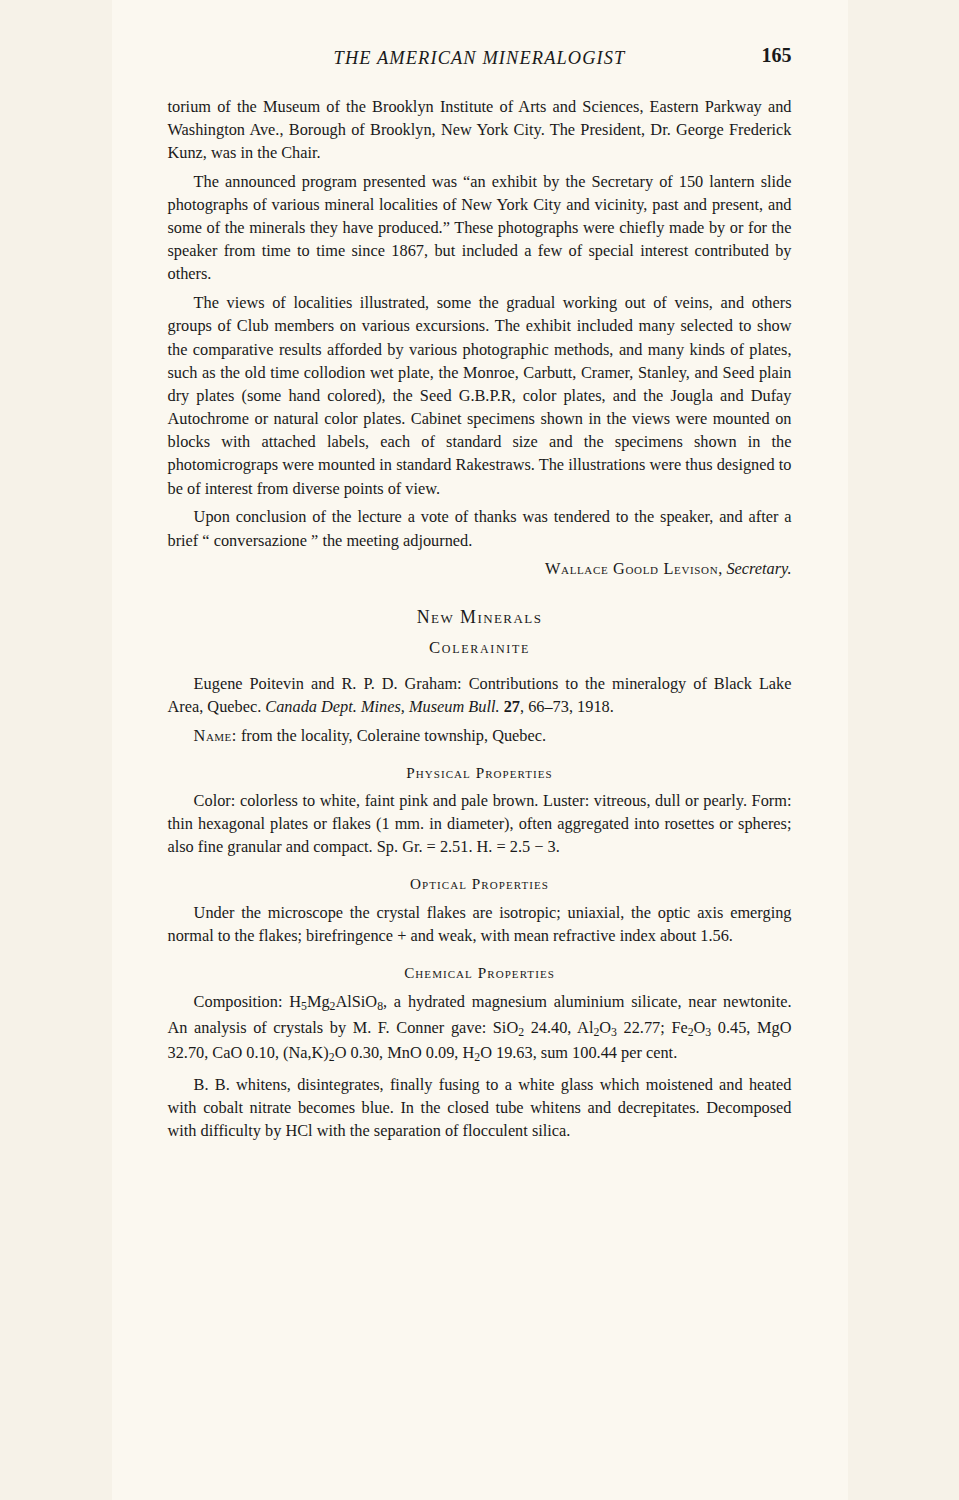THE AMERICAN MINERALOGIST 165
torium of the Museum of the Brooklyn Institute of Arts and Sciences, Eastern Parkway and Washington Ave., Borough of Brooklyn, New York City. The President, Dr. George Frederick Kunz, was in the Chair.
The announced program presented was “an exhibit by the Secretary of 150 lantern slide photographs of various mineral localities of New York City and vicinity, past and present, and some of the minerals they have produced.” These photographs were chiefly made by or for the speaker from time to time since 1867, but included a few of special interest contributed by others.
The views of localities illustrated, some the gradual working out of veins, and others groups of Club members on various excursions. The exhibit included many selected to show the comparative results afforded by various photographic methods, and many kinds of plates, such as the old time collodion wet plate, the Monroe, Carbutt, Cramer, Stanley, and Seed plain dry plates (some hand colored), the Seed G.B.P.R, color plates, and the Jougla and Dufay Autochrome or natural color plates. Cabinet specimens shown in the views were mounted on blocks with attached labels, each of standard size and the specimens shown in the photomicrograps were mounted in standard Rakestraws. The illustrations were thus designed to be of interest from diverse points of view.
Upon conclusion of the lecture a vote of thanks was tendered to the speaker, and after a brief “ conversazione ” the meeting adjourned.
Wallace Goold Levison, Secretary.
New Minerals
Colerainite
Eugene Poitevin and R. P. D. Graham: Contributions to the mineralogy of Black Lake Area, Quebec. Canada Dept. Mines, Museum Bull. 27, 66–73, 1918.
Name: from the locality, Coleraine township, Quebec.
Physical Properties
Color: colorless to white, faint pink and pale brown. Luster: vitreous, dull or pearly. Form: thin hexagonal plates or flakes (1 mm. in diameter), often aggregated into rosettes or spheres; also fine granular and compact. Sp. Gr. = 2.51. H. = 2.5 − 3.
Optical Properties
Under the microscope the crystal flakes are isotropic; uniaxial, the optic axis emerging normal to the flakes; birefringence + and weak, with mean refractive index about 1.56.
Chemical Properties
Composition: H5Mg2AlSiO8, a hydrated magnesium aluminium silicate, near newtonite. An analysis of crystals by M. F. Conner gave: SiO2 24.40, Al2O3 22.77; Fe2O3 0.45, MgO 32.70, CaO 0.10, (Na,K)2O 0.30, MnO 0.09, H2O 19.63, sum 100.44 per cent.
B. B. whitens, disintegrates, finally fusing to a white glass which moistened and heated with cobalt nitrate becomes blue. In the closed tube whitens and decrepitates. Decomposed with difficulty by HCl with the separation of flocculent silica.